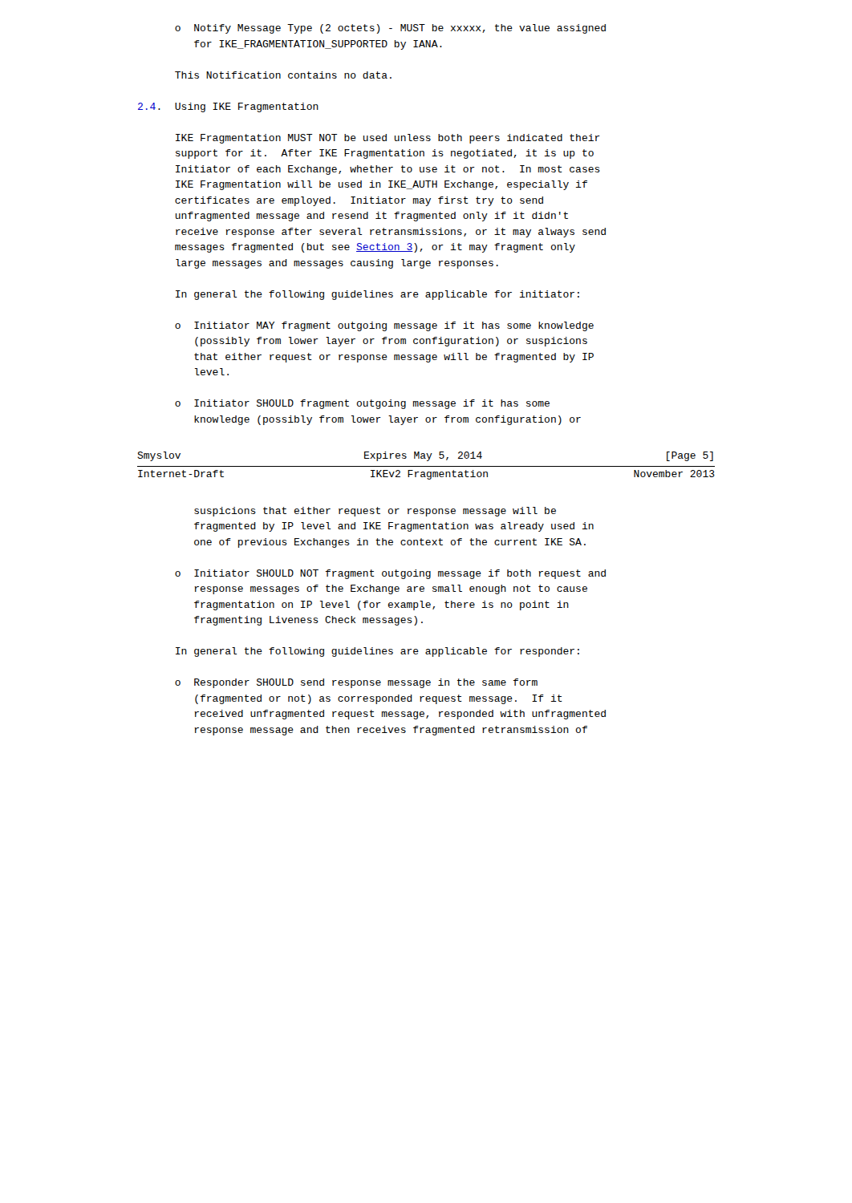o  Notify Message Type (2 octets) - MUST be xxxxx, the value assigned
         for IKE_FRAGMENTATION_SUPPORTED by IANA.

      This Notification contains no data.

2.4.  Using IKE Fragmentation

      IKE Fragmentation MUST NOT be used unless both peers indicated their
      support for it.  After IKE Fragmentation is negotiated, it is up to
      Initiator of each Exchange, whether to use it or not.  In most cases
      IKE Fragmentation will be used in IKE_AUTH Exchange, especially if
      certificates are employed.  Initiator may first try to send
      unfragmented message and resend it fragmented only if it didn't
      receive response after several retransmissions, or it may always send
      messages fragmented (but see Section 3), or it may fragment only
      large messages and messages causing large responses.

      In general the following guidelines are applicable for initiator:

      o  Initiator MAY fragment outgoing message if it has some knowledge
         (possibly from lower layer or from configuration) or suspicions
         that either request or response message will be fragmented by IP
         level.

      o  Initiator SHOULD fragment outgoing message if it has some
         knowledge (possibly from lower layer or from configuration) or
Smyslov Expires May 5, 2014[Page 5]
Internet-Draft IKEv2 Fragmentation November 2013
         suspicions that either request or response message will be
         fragmented by IP level and IKE Fragmentation was already used in
         one of previous Exchanges in the context of the current IKE SA.

      o  Initiator SHOULD NOT fragment outgoing message if both request and
         response messages of the Exchange are small enough not to cause
         fragmentation on IP level (for example, there is no point in
         fragmenting Liveness Check messages).

      In general the following guidelines are applicable for responder:

      o  Responder SHOULD send response message in the same form
         (fragmented or not) as corresponded request message.  If it
         received unfragmented request message, responded with unfragmented
         response message and then receives fragmented retransmission of